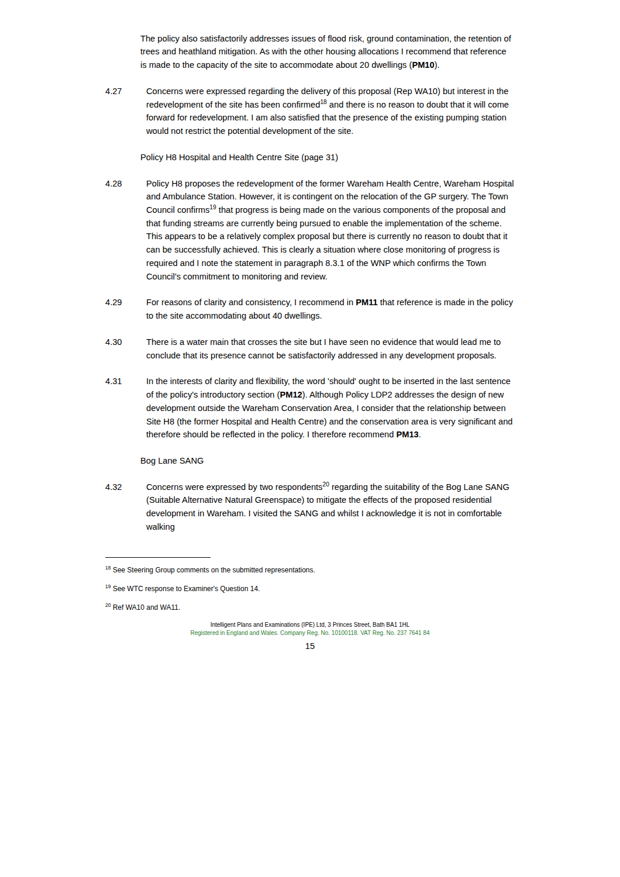The policy also satisfactorily addresses issues of flood risk, ground contamination, the retention of trees and heathland mitigation. As with the other housing allocations I recommend that reference is made to the capacity of the site to accommodate about 20 dwellings (PM10).
4.27
Concerns were expressed regarding the delivery of this proposal (Rep WA10) but interest in the redevelopment of the site has been confirmed18 and there is no reason to doubt that it will come forward for redevelopment. I am also satisfied that the presence of the existing pumping station would not restrict the potential development of the site.
Policy H8 Hospital and Health Centre Site (page 31)
4.28
Policy H8 proposes the redevelopment of the former Wareham Health Centre, Wareham Hospital and Ambulance Station. However, it is contingent on the relocation of the GP surgery. The Town Council confirms19 that progress is being made on the various components of the proposal and that funding streams are currently being pursued to enable the implementation of the scheme. This appears to be a relatively complex proposal but there is currently no reason to doubt that it can be successfully achieved. This is clearly a situation where close monitoring of progress is required and I note the statement in paragraph 8.3.1 of the WNP which confirms the Town Council's commitment to monitoring and review.
4.29
For reasons of clarity and consistency, I recommend in PM11 that reference is made in the policy to the site accommodating about 40 dwellings.
4.30
There is a water main that crosses the site but I have seen no evidence that would lead me to conclude that its presence cannot be satisfactorily addressed in any development proposals.
4.31
In the interests of clarity and flexibility, the word 'should' ought to be inserted in the last sentence of the policy's introductory section (PM12). Although Policy LDP2 addresses the design of new development outside the Wareham Conservation Area, I consider that the relationship between Site H8 (the former Hospital and Health Centre) and the conservation area is very significant and therefore should be reflected in the policy. I therefore recommend PM13.
Bog Lane SANG
4.32
Concerns were expressed by two respondents20 regarding the suitability of the Bog Lane SANG (Suitable Alternative Natural Greenspace) to mitigate the effects of the proposed residential development in Wareham. I visited the SANG and whilst I acknowledge it is not in comfortable walking
18 See Steering Group comments on the submitted representations.
19 See WTC response to Examiner's Question 14.
20 Ref WA10 and WA11.
Intelligent Plans and Examinations (IPE) Ltd, 3 Princes Street, Bath BA1 1HL
Registered in England and Wales. Company Reg. No. 10100118. VAT Reg. No. 237 7641 84
15